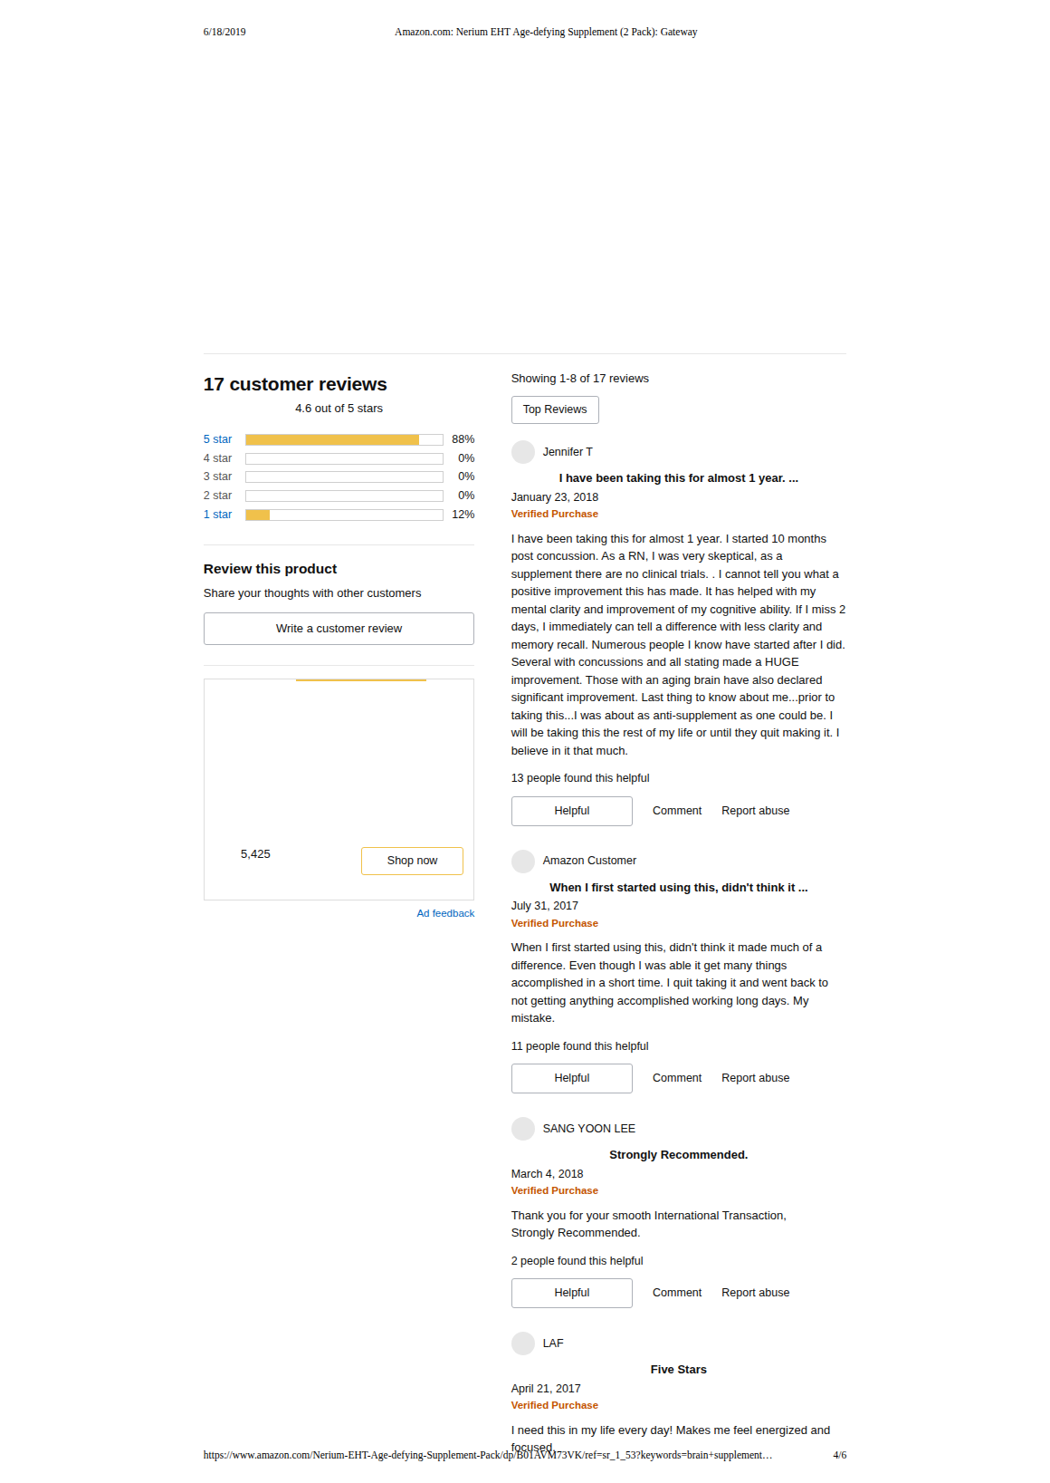6/18/2019
Amazon.com: Nerium EHT Age-defying Supplement (2 Pack): Gateway
17 customer reviews
4.6 out of 5 stars
| 5 star | | 88% |
| 4 star | | 0% |
| 3 star | | 0% |
| 2 star | | 0% |
| 1 star | | 12% |
Review this product
Share your thoughts with other customers
Write a customer review
5,425
Shop now
Ad feedback
Showing 1-8 of 17 reviews
Top Reviews
Jennifer T
I have been taking this for almost 1 year. ...
January 23, 2018
Verified Purchase
I have been taking this for almost 1 year. I started 10 months post concussion. As a RN, I was very skeptical, as a supplement there are no clinical trials. . I cannot tell you what a positive improvement this has made. It has helped with my mental clarity and improvement of my cognitive ability. If I miss 2 days, I immediately can tell a difference with less clarity and memory recall. Numerous people I know have started after I did. Several with concussions and all stating made a HUGE improvement. Those with an aging brain have also declared significant improvement. Last thing to know about me...prior to taking this...I was about as anti-supplement as one could be. I will be taking this the rest of my life or until they quit making it. I believe in it that much.
13 people found this helpful
Helpful
Comment Report abuse
Amazon Customer
When I first started using this, didn't think it ...
July 31, 2017
Verified Purchase
When I first started using this, didn't think it made much of a difference. Even though I was able it get many things accomplished in a short time. I quit taking it and went back to not getting anything accomplished working long days. My mistake.
11 people found this helpful
Helpful
Comment Report abuse
SANG YOON LEE
Strongly Recommended.
March 4, 2018
Verified Purchase
Thank you for your smooth International Transaction,
Strongly Recommended.
2 people found this helpful
Helpful
Comment Report abuse
LAF
Five Stars
April 21, 2017
Verified Purchase
I need this in my life every day! Makes me feel energized and focused.
https://www.amazon.com/Nerium-EHT-Age-defying-Supplement-Pack/dp/B01AVM73VK/ref=sr_1_53?keywords=brain+supplement&qid=1560775425&s=gateway…
4/6